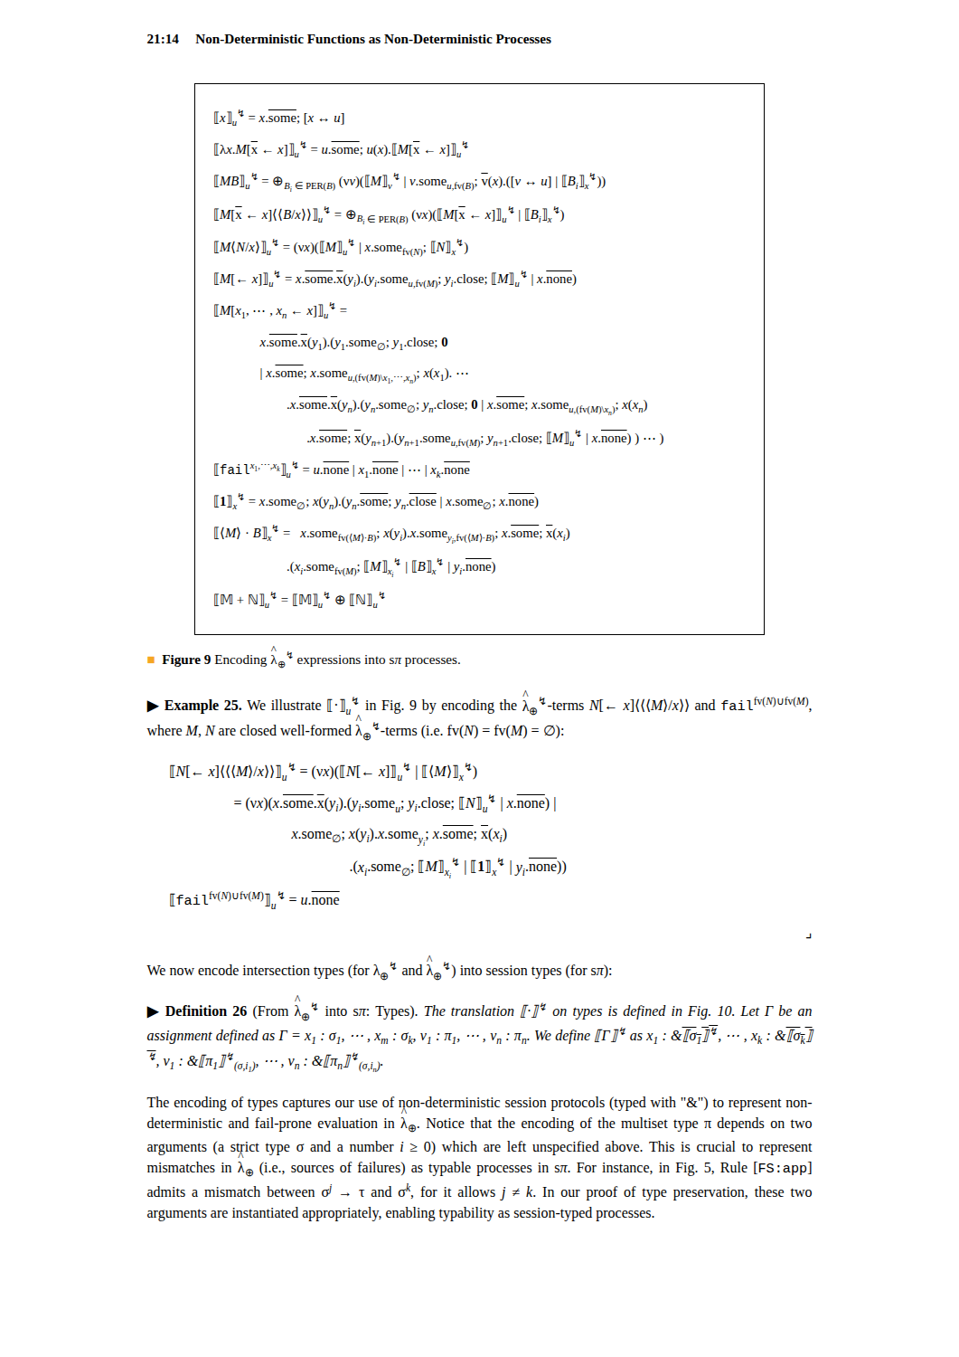21:14 Non-Deterministic Functions as Non-Deterministic Processes
⟦x⟧u↯ = x.some; [x ↔ u]
⟦λx.M[x ← x]⟧u↯ = u.some; u(x).⟦M[x ← x]⟧u↯
⟦MB⟧u↯ = ⊕Bi ∈ PER(B) (νv)(⟦M⟧v↯ | v.someu,fv(B); v(x).([v ↔ u] | ⟦Bi⟧x↯))
⟦M[x ← x]⟨⟨B/x⟩⟩⟧u↯ = ⊕Bi ∈ PER(B) (νx)(⟦M[x ← x]⟧u↯ | ⟦Bi⟧x↯)
⟦M⟨N/x⟩⟧u↯ = (νx)(⟦M⟧u↯ | x.somefv(N); ⟦N⟧x↯)
⟦M[← x]⟧u↯ = x.some.x(yi).(yi.someu,fv(M); yi.close; ⟦M⟧u↯ | x.none)
⟦M[x1, ⋯ , xn ← x]⟧u↯ =
x.some.x(y1).(y1.some∅; y1.close; 0
| x.some; x.someu,(fv(M)\x1,⋯,xn); x(x1). ⋯
.x.some.x(yn).(yn.some∅; yn.close; 0 | x.some; x.someu,(fv(M)\xn); x(xn)
.x.some; x(yn+1).(yn+1.someu,fv(M); yn+1.close; ⟦M⟧u↯ | x.none) ) ⋯ )
⟦failx1,⋯,xk⟧u↯ = u.none | x1.none | ⋯ | xk.none
⟦1⟧x↯ = x.some∅; x(yn).(yn.some; yn.close | x.some∅; x.none)
⟦⟨M⟩ · B⟧x↯ = x.somefv(⟨M⟩·B); x(yi).x.someyi,fv(⟨M⟩·B); x.some; x(xi)
.(xi.somefv(M); ⟦M⟧xi↯ | ⟦B⟧x↯ | yi.none)
⟦𝕄 + ℕ⟧u↯ = ⟦𝕄⟧u↯ ⊕ ⟦ℕ⟧u↯
■Figure 9 Encoding λ⊕↯ expressions into sπ processes.
▶ Example 25. We illustrate ⟦·⟧u↯ in Fig. 9 by encoding the λ⊕↯-terms N[← x]⟨⟨⟨M⟩/x⟩⟩ and failfv(N)∪fv(M), where M, N are closed well-formed λ⊕↯-terms (i.e. fv(N) = fv(M) = ∅):
⟦N[← x]⟨⟨⟨M⟩/x⟩⟩⟧u↯ = (νx)(⟦N[← x]⟧u↯ | ⟦⟨M⟩⟧x↯)
= (νx)(x.some.x(yi).(yi.someu; yi.close; ⟦N⟧u↯ | x.none) |
x.some∅; x(yi).x.someyi; x.some; x(xi)
.(xi.some∅; ⟦M⟧xi↯ | ⟦1⟧x↯ | yi.none))
⟦failfv(N)∪fv(M)⟧u↯ = u.none
⌟
We now encode intersection types (for λ⊕↯ and λ⊕↯) into session types (for sπ):
▶ Definition 26 (From λ⊕↯ into sπ: Types). The translation ⟦·⟧↯ on types is defined in Fig. 10. Let Γ be an assignment defined as Γ = x1 : σ1, ⋯ , xm : σk, v1 : π1, ⋯ , vn : πn. We define ⟦Γ⟧↯ as x1 : &⟦σ1⟧↯, ⋯ , xk : &⟦σk⟧↯, v1 : &⟦π1⟧↯(σ,i1), ⋯ , vn : &⟦πn⟧↯(σ,in).
The encoding of types captures our use of non-deterministic session protocols (typed with "&") to represent non-deterministic and fail-prone evaluation in λ⊕. Notice that the encoding of the multiset type π depends on two arguments (a strict type σ and a number i ≥ 0) which are left unspecified above. This is crucial to represent mismatches in λ⊕ (i.e., sources of failures) as typable processes in sπ. For instance, in Fig. 5, Rule [FS:app] admits a mismatch between σj → τ and σk, for it allows j ≠ k. In our proof of type preservation, these two arguments are instantiated appropriately, enabling typability as session-typed processes.